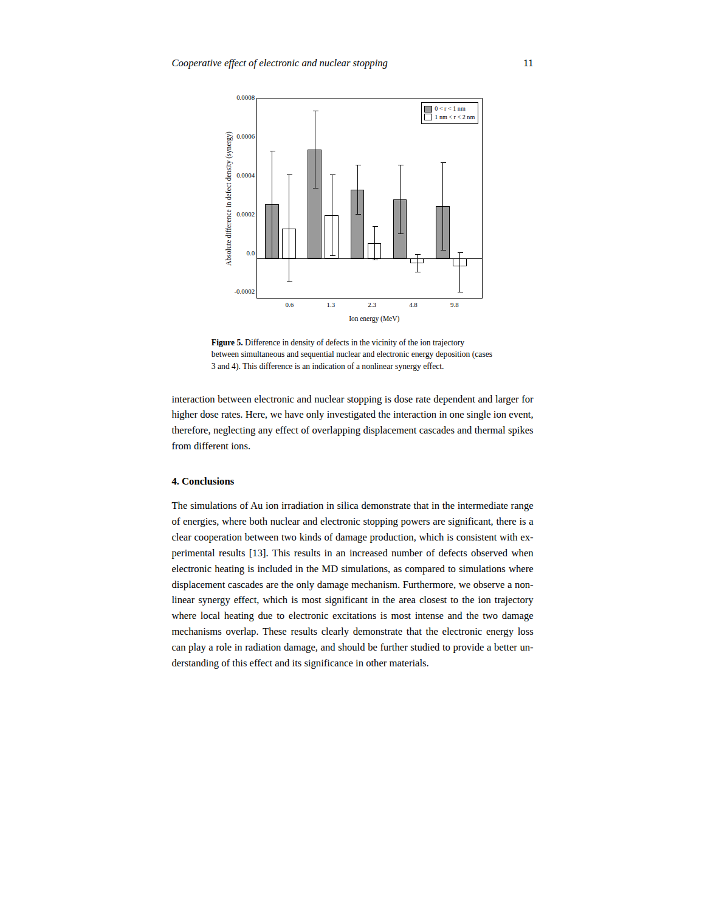Cooperative effect of electronic and nuclear stopping 11
Absolute difference in defect density (synergy)
0.0008 0.0006 0.0004 0.0002 0.0 -0.0002
0 < r < 1 nm
1 nm < r < 2 nm
0.6 1.3 2.3 4.8 9.8
Ion energy (MeV)
Figure 5. Difference in density of defects in the vicinity of the ion trajectory between simultaneous and sequential nuclear and electronic energy deposition (cases 3 and 4). This difference is an indication of a nonlinear synergy effect.
interaction between electronic and nuclear stopping is dose rate dependent and larger for higher dose rates. Here, we have only investigated the interaction in one single ion event, therefore, neglecting any effect of overlapping displacement cascades and thermal spikes from different ions.
4. Conclusions
The simulations of Au ion irradiation in silica demonstrate that in the intermediate range of energies, where both nuclear and electronic stopping powers are significant, there is a clear cooperation between two kinds of damage production, which is consistent with experimental results [13]. This results in an increased number of defects observed when electronic heating is included in the MD simulations, as compared to simulations where displacement cascades are the only damage mechanism. Furthermore, we observe a nonlinear synergy effect, which is most significant in the area closest to the ion trajectory where local heating due to electronic excitations is most intense and the two damage mechanisms overlap. These results clearly demonstrate that the electronic energy loss can play a role in radiation damage, and should be further studied to provide a better understanding of this effect and its significance in other materials.